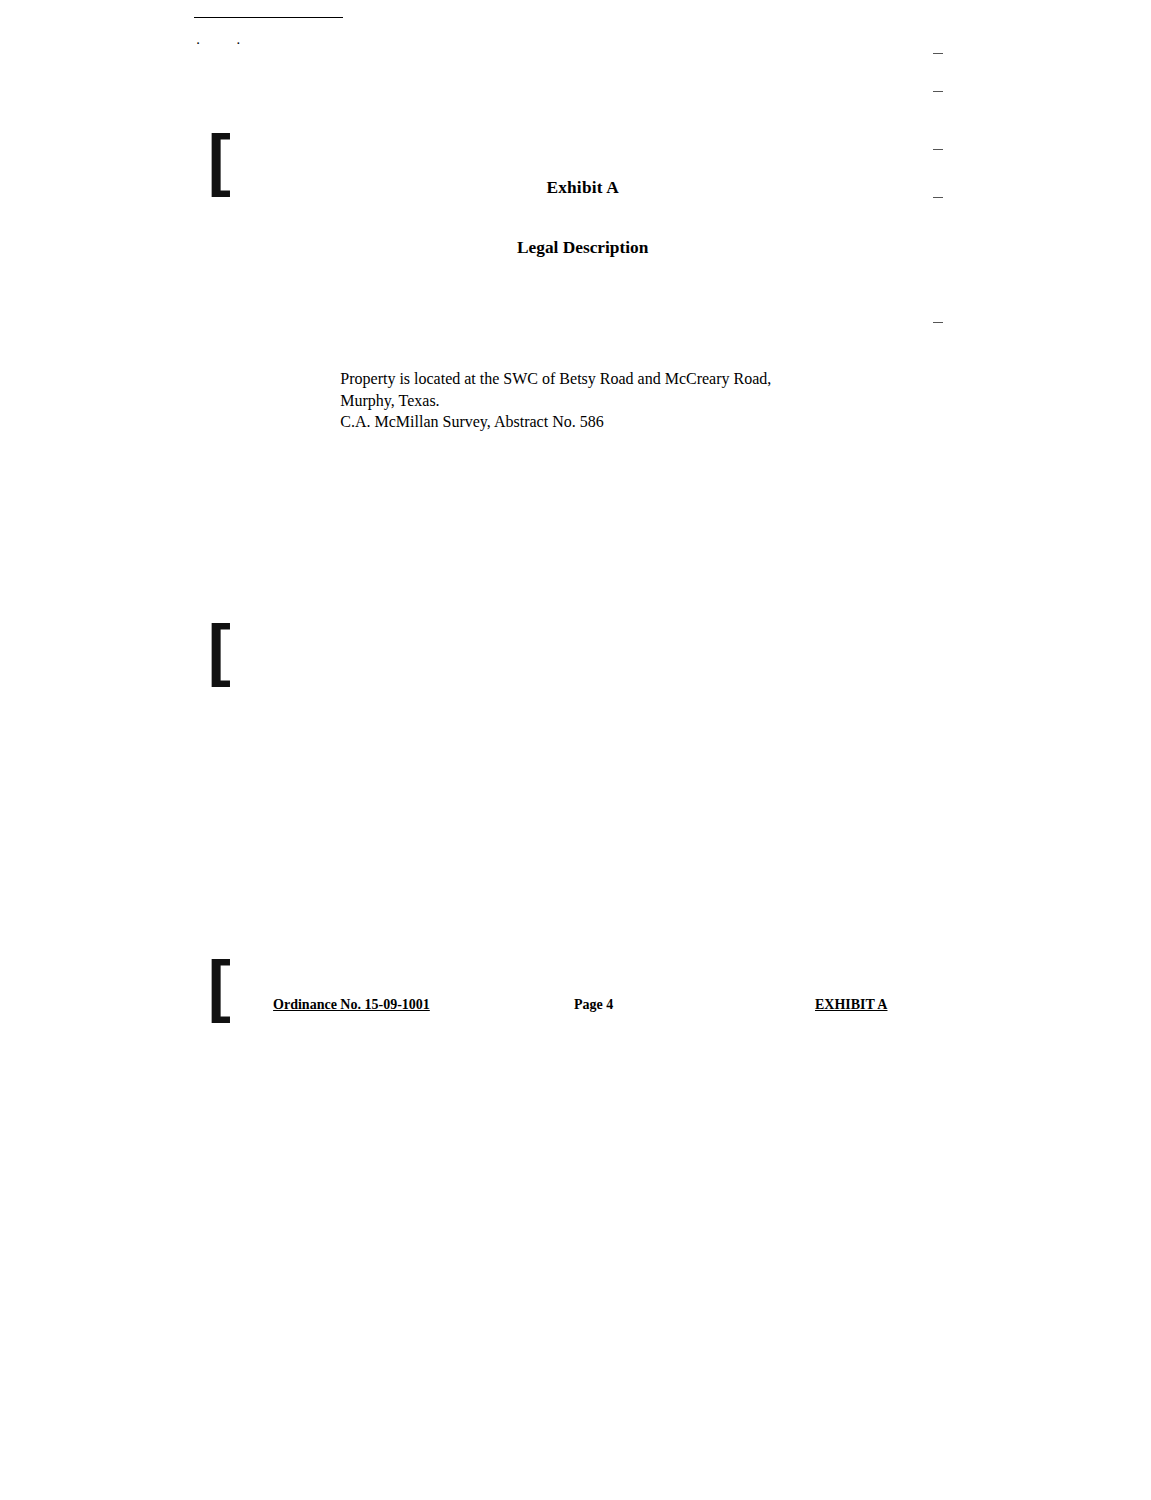.
.
[
[
[
Exhibit A
Legal Description
Property is located at the SWC of Betsy Road and McCreary Road, Murphy, Texas.
C.A. McMillan Survey, Abstract No. 586
Ordinance No. 15-09-1001 Page 4 EXHIBIT A